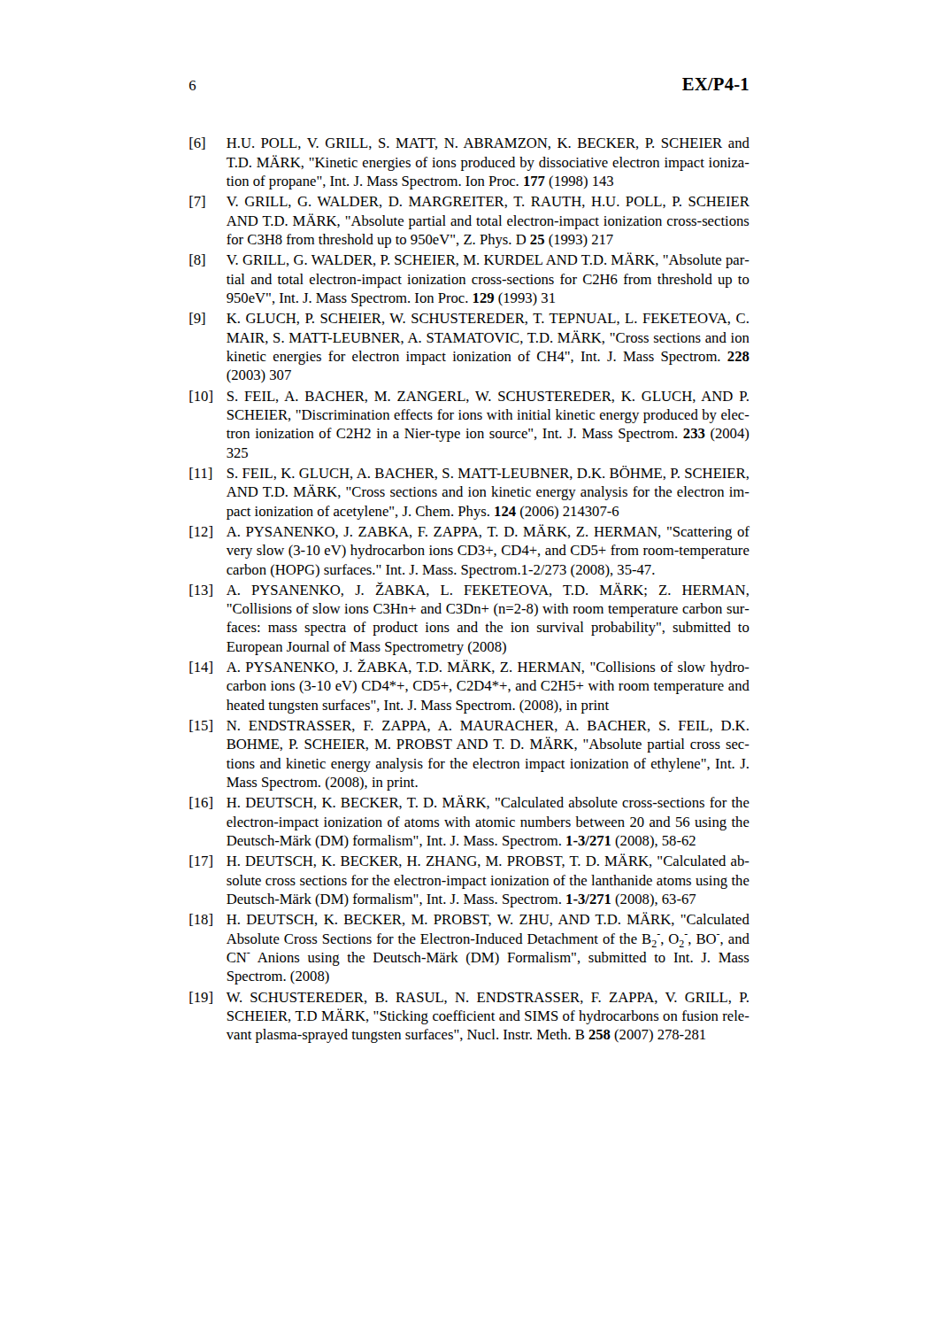6
EX/P4-1
[6] H.U. POLL, V. GRILL, S. MATT, N. ABRAMZON, K. BECKER, P. SCHEIER and T.D. MÄRK, "Kinetic energies of ions produced by dissociative electron impact ionization of propane", Int. J. Mass Spectrom. Ion Proc. 177 (1998) 143
[7] V. GRILL, G. WALDER, D. MARGREITER, T. RAUTH, H.U. POLL, P. SCHEIER AND T.D. MÄRK, "Absolute partial and total electron-impact ionization cross-sections for C3H8 from threshold up to 950eV", Z. Phys. D 25 (1993) 217
[8] V. GRILL, G. WALDER, P. SCHEIER, M. KURDEL AND T.D. MÄRK, "Absolute partial and total electron-impact ionization cross-sections for C2H6 from threshold up to 950eV", Int. J. Mass Spectrom. Ion Proc. 129 (1993) 31
[9] K. GLUCH, P. SCHEIER, W. SCHUSTEREDER, T. TEPNUAL, L. FEKETEOVA, C. MAIR, S. MATT-LEUBNER, A. STAMATOVIC, T.D. MÄRK, "Cross sections and ion kinetic energies for electron impact ionization of CH4", Int. J. Mass Spectrom. 228 (2003) 307
[10] S. FEIL, A. BACHER, M. ZANGERL, W. SCHUSTEREDER, K. GLUCH, AND P. SCHEIER, "Discrimination effects for ions with initial kinetic energy produced by electron ionization of C2H2 in a Nier-type ion source", Int. J. Mass Spectrom. 233 (2004) 325
[11] S. FEIL, K. GLUCH, A. BACHER, S. MATT-LEUBNER, D.K. BÖHME, P. SCHEIER, AND T.D. MÄRK, "Cross sections and ion kinetic energy analysis for the electron impact ionization of acetylene", J. Chem. Phys. 124 (2006) 214307-6
[12] A. PYSANENKO, J. ZABKA, F. ZAPPA, T. D. MÄRK, Z. HERMAN, "Scattering of very slow (3-10 eV) hydrocarbon ions CD3+, CD4+, and CD5+ from room-temperature carbon (HOPG) surfaces." Int. J. Mass. Spectrom.1-2/273 (2008), 35-47.
[13] A. PYSANENKO, J. ŽABKA, L. FEKETEOVA, T.D. MÄRK; Z. HERMAN, "Collisions of slow ions C3Hn+ and C3Dn+ (n=2-8) with room temperature carbon surfaces: mass spectra of product ions and the ion survival probability", submitted to European Journal of Mass Spectrometry (2008)
[14] A. PYSANENKO, J. ŽABKA, T.D. MÄRK, Z. HERMAN, "Collisions of slow hydrocarbon ions (3-10 eV) CD4*+, CD5+, C2D4*+, and C2H5+ with room temperature and heated tungsten surfaces", Int. J. Mass Spectrom. (2008), in print
[15] N. ENDSTRASSER, F. ZAPPA, A. MAURACHER, A. BACHER, S. FEIL, D.K. BOHME, P. SCHEIER, M. PROBST AND T. D. MÄRK, "Absolute partial cross sections and kinetic energy analysis for the electron impact ionization of ethylene", Int. J. Mass Spectrom. (2008), in print.
[16] H. DEUTSCH, K. BECKER, T. D. MÄRK, "Calculated absolute cross-sections for the electron-impact ionization of atoms with atomic numbers between 20 and 56 using the Deutsch-Märk (DM) formalism", Int. J. Mass. Spectrom. 1-3/271 (2008), 58-62
[17] H. DEUTSCH, K. BECKER, H. ZHANG, M. PROBST, T. D. MÄRK, "Calculated absolute cross sections for the electron-impact ionization of the lanthanide atoms using the Deutsch-Märk (DM) formalism", Int. J. Mass. Spectrom. 1-3/271 (2008), 63-67
[18] H. DEUTSCH, K. BECKER, M. PROBST, W. ZHU, AND T.D. MÄRK, "Calculated Absolute Cross Sections for the Electron-Induced Detachment of the B2-, O2-, BO-, and CN- Anions using the Deutsch-Märk (DM) Formalism", submitted to Int. J. Mass Spectrom. (2008)
[19] W. SCHUSTEREDER, B. RASUL, N. ENDSTRASSER, F. ZAPPA, V. GRILL, P. SCHEIER, T.D MÄRK, "Sticking coefficient and SIMS of hydrocarbons on fusion relevant plasma-sprayed tungsten surfaces", Nucl. Instr. Meth. B 258 (2007) 278-281